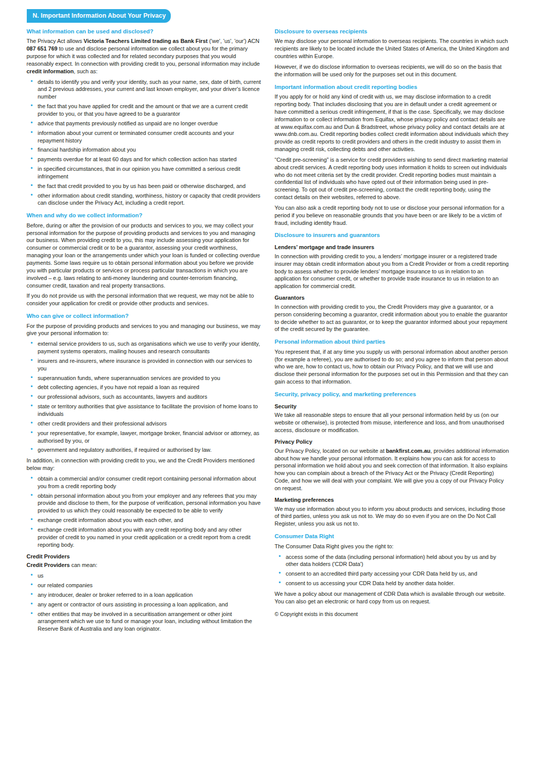N. Important Information About Your Privacy
What information can be used and disclosed?
The Privacy Act allows Victoria Teachers Limited trading as Bank First ('we', 'us', 'our') ACN 087 651 769 to use and disclose personal information we collect about you for the primary purpose for which it was collected and for related secondary purposes that you would reasonably expect. In connection with providing credit to you, personal information may include credit information, such as:
details to identify you and verify your identity, such as your name, sex, date of birth, current and 2 previous addresses, your current and last known employer, and your driver's licence number
the fact that you have applied for credit and the amount or that we are a current credit provider to you, or that you have agreed to be a guarantor
advice that payments previously notified as unpaid are no longer overdue
information about your current or terminated consumer credit accounts and your repayment history
financial hardship information about you
payments overdue for at least 60 days and for which collection action has started
in specified circumstances, that in our opinion you have committed a serious credit infringement
the fact that credit provided to you by us has been paid or otherwise discharged, and
other information about credit standing, worthiness, history or capacity that credit providers can disclose under the Privacy Act, including a credit report.
When and why do we collect information?
Before, during or after the provision of our products and services to you, we may collect your personal information for the purpose of providing products and services to you and managing our business. When providing credit to you, this may include assessing your application for consumer or commercial credit or to be a guarantor, assessing your credit worthiness, managing your loan or the arrangements under which your loan is funded or collecting overdue payments. Some laws require us to obtain personal information about you before we provide you with particular products or services or process particular transactions in which you are involved – e.g. laws relating to anti-money laundering and counter-terrorism financing, consumer credit, taxation and real property transactions.
If you do not provide us with the personal information that we request, we may not be able to consider your application for credit or provide other products and services.
Who can give or collect information?
For the purpose of providing products and services to you and managing our business, we may give your personal information to:
external service providers to us, such as organisations which we use to verify your identity, payment systems operators, mailing houses and research consultants
insurers and re-insurers, where insurance is provided in connection with our services to you
superannuation funds, where superannuation services are provided to you
debt collecting agencies, if you have not repaid a loan as required
our professional advisors, such as accountants, lawyers and auditors
state or territory authorities that give assistance to facilitate the provision of home loans to individuals
other credit providers and their professional advisors
your representative, for example, lawyer, mortgage broker, financial advisor or attorney, as authorised by you, or
government and regulatory authorities, if required or authorised by law.
In addition, in connection with providing credit to you, we and the Credit Providers mentioned below may:
obtain a commercial and/or consumer credit report containing personal information about you from a credit reporting body
obtain personal information about you from your employer and any referees that you may provide and disclose to them, for the purpose of verification, personal information you have provided to us which they could reasonably be expected to be able to verify
exchange credit information about you with each other, and
exchange credit information about you with any credit reporting body and any other provider of credit to you named in your credit application or a credit report from a credit reporting body.
Credit Providers
Credit Providers can mean:
us
our related companies
any introducer, dealer or broker referred to in a loan application
any agent or contractor of ours assisting in processing a loan application, and
other entities that may be involved in a securitisation arrangement or other joint arrangement which we use to fund or manage your loan, including without limitation the Reserve Bank of Australia and any loan originator.
Disclosure to overseas recipients
We may disclose your personal information to overseas recipients. The countries in which such recipients are likely to be located include the United States of America, the United Kingdom and countries within Europe.
However, if we do disclose information to overseas recipients, we will do so on the basis that the information will be used only for the purposes set out in this document.
Important information about credit reporting bodies
If you apply for or hold any kind of credit with us, we may disclose information to a credit reporting body. That includes disclosing that you are in default under a credit agreement or have committed a serious credit infringement, if that is the case. Specifically, we may disclose information to or collect information from Equifax, whose privacy policy and contact details are at www.equifax.com.au and Dun & Bradstreet, whose privacy policy and contact details are at www.dnb.com.au. Credit reporting bodies collect credit information about individuals which they provide as credit reports to credit providers and others in the credit industry to assist them in managing credit risk, collecting debts and other activities.
“Credit pre-screening” is a service for credit providers wishing to send direct marketing material about credit services. A credit reporting body uses information it holds to screen out individuals who do not meet criteria set by the credit provider. Credit reporting bodies must maintain a confidential list of individuals who have opted out of their information being used in pre-screening. To opt out of credit pre-screening, contact the credit reporting body, using the contact details on their websites, referred to above.
You can also ask a credit reporting body not to use or disclose your personal information for a period if you believe on reasonable grounds that you have been or are likely to be a victim of fraud, including identity fraud.
Disclosure to insurers and guarantors
Lenders’ mortgage and trade insurers
In connection with providing credit to you, a lenders’ mortgage insurer or a registered trade insurer may obtain credit information about you from a Credit Provider or from a credit reporting body to assess whether to provide lenders’ mortgage insurance to us in relation to an application for consumer credit, or whether to provide trade insurance to us in relation to an application for commercial credit.
Guarantors
In connection with providing credit to you, the Credit Providers may give a guarantor, or a person considering becoming a guarantor, credit information about you to enable the guarantor to decide whether to act as guarantor, or to keep the guarantor informed about your repayment of the credit secured by the guarantee.
Personal information about third parties
You represent that, if at any time you supply us with personal information about another person (for example a referee), you are authorised to do so; and you agree to inform that person about who we are, how to contact us, how to obtain our Privacy Policy, and that we will use and disclose their personal information for the purposes set out in this Permission and that they can gain access to that information.
Security, privacy policy, and marketing preferences
Security
We take all reasonable steps to ensure that all your personal information held by us (on our website or otherwise), is protected from misuse, interference and loss, and from unauthorised access, disclosure or modification.
Privacy Policy
Our Privacy Policy, located on our website at bankfirst.com.au, provides additional information about how we handle your personal information. It explains how you can ask for access to personal information we hold about you and seek correction of that information. It also explains how you can complain about a breach of the Privacy Act or the Privacy (Credit Reporting) Code, and how we will deal with your complaint. We will give you a copy of our Privacy Policy on request.
Marketing preferences
We may use information about you to inform you about products and services, including those of third parties, unless you ask us not to. We may do so even if you are on the Do Not Call Register, unless you ask us not to.
Consumer Data Right
The Consumer Data Right gives you the right to:
access some of the data (including personal information) held about you by us and by other data holders ('CDR Data')
consent to an accredited third party accessing your CDR Data held by us, and
consent to us accessing your CDR Data held by another data holder.
We have a policy about our management of CDR Data which is available through our website. You can also get an electronic or hard copy from us on request.
© Copyright exists in this document